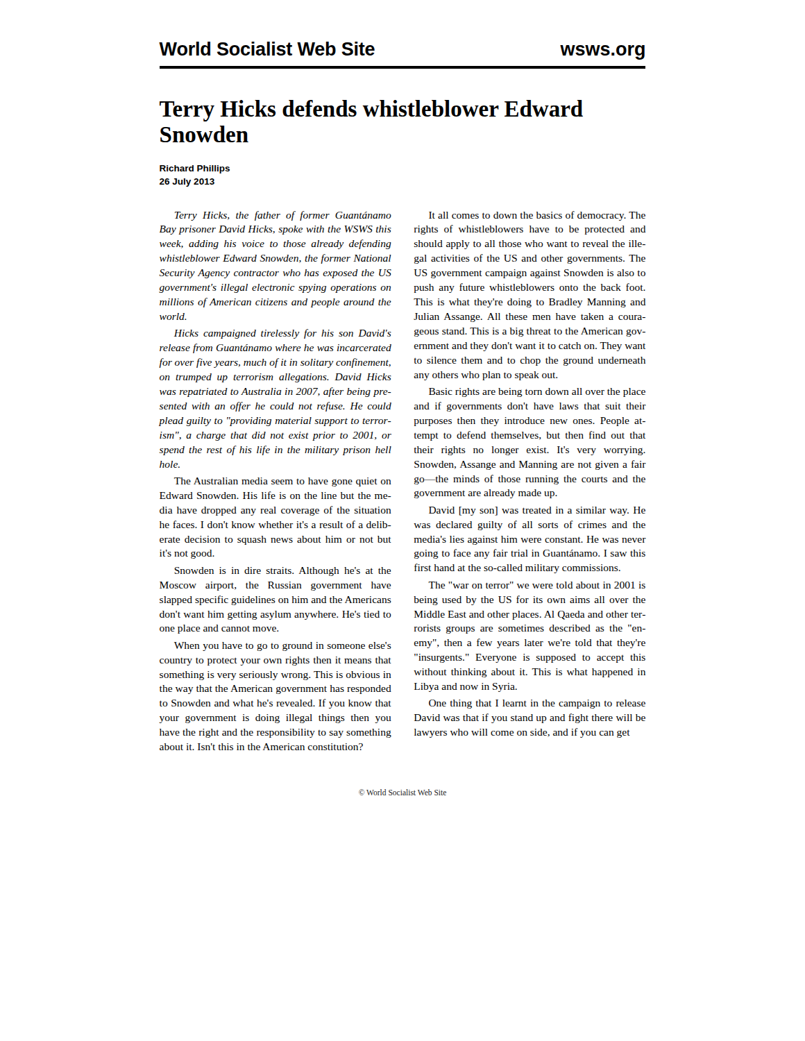World Socialist Web Site
wsws.org
Terry Hicks defends whistleblower Edward Snowden
Richard Phillips 26 July 2013
Terry Hicks, the father of former Guantánamo Bay prisoner David Hicks, spoke with the WSWS this week, adding his voice to those already defending whistleblower Edward Snowden, the former National Security Agency contractor who has exposed the US government's illegal electronic spying operations on millions of American citizens and people around the world.
Hicks campaigned tirelessly for his son David's release from Guantánamo where he was incarcerated for over five years, much of it in solitary confinement, on trumped up terrorism allegations. David Hicks was repatriated to Australia in 2007, after being presented with an offer he could not refuse. He could plead guilty to "providing material support to terrorism", a charge that did not exist prior to 2001, or spend the rest of his life in the military prison hell hole.
The Australian media seem to have gone quiet on Edward Snowden. His life is on the line but the media have dropped any real coverage of the situation he faces. I don't know whether it's a result of a deliberate decision to squash news about him or not but it's not good.
Snowden is in dire straits. Although he's at the Moscow airport, the Russian government have slapped specific guidelines on him and the Americans don't want him getting asylum anywhere. He's tied to one place and cannot move.
When you have to go to ground in someone else's country to protect your own rights then it means that something is very seriously wrong. This is obvious in the way that the American government has responded to Snowden and what he's revealed. If you know that your government is doing illegal things then you have the right and the responsibility to say something about it. Isn't this in the American constitution?
It all comes to down the basics of democracy. The rights of whistleblowers have to be protected and should apply to all those who want to reveal the illegal activities of the US and other governments. The US government campaign against Snowden is also to push any future whistleblowers onto the back foot. This is what they're doing to Bradley Manning and Julian Assange. All these men have taken a courageous stand. This is a big threat to the American government and they don't want it to catch on. They want to silence them and to chop the ground underneath any others who plan to speak out.
Basic rights are being torn down all over the place and if governments don't have laws that suit their purposes then they introduce new ones. People attempt to defend themselves, but then find out that their rights no longer exist. It's very worrying. Snowden, Assange and Manning are not given a fair go—the minds of those running the courts and the government are already made up.
David [my son] was treated in a similar way. He was declared guilty of all sorts of crimes and the media's lies against him were constant. He was never going to face any fair trial in Guantánamo. I saw this first hand at the so-called military commissions.
The "war on terror" we were told about in 2001 is being used by the US for its own aims all over the Middle East and other places. Al Qaeda and other terrorists groups are sometimes described as the "enemy", then a few years later we're told that they're "insurgents." Everyone is supposed to accept this without thinking about it. This is what happened in Libya and now in Syria.
One thing that I learnt in the campaign to release David was that if you stand up and fight there will be lawyers who will come on side, and if you can get
© World Socialist Web Site